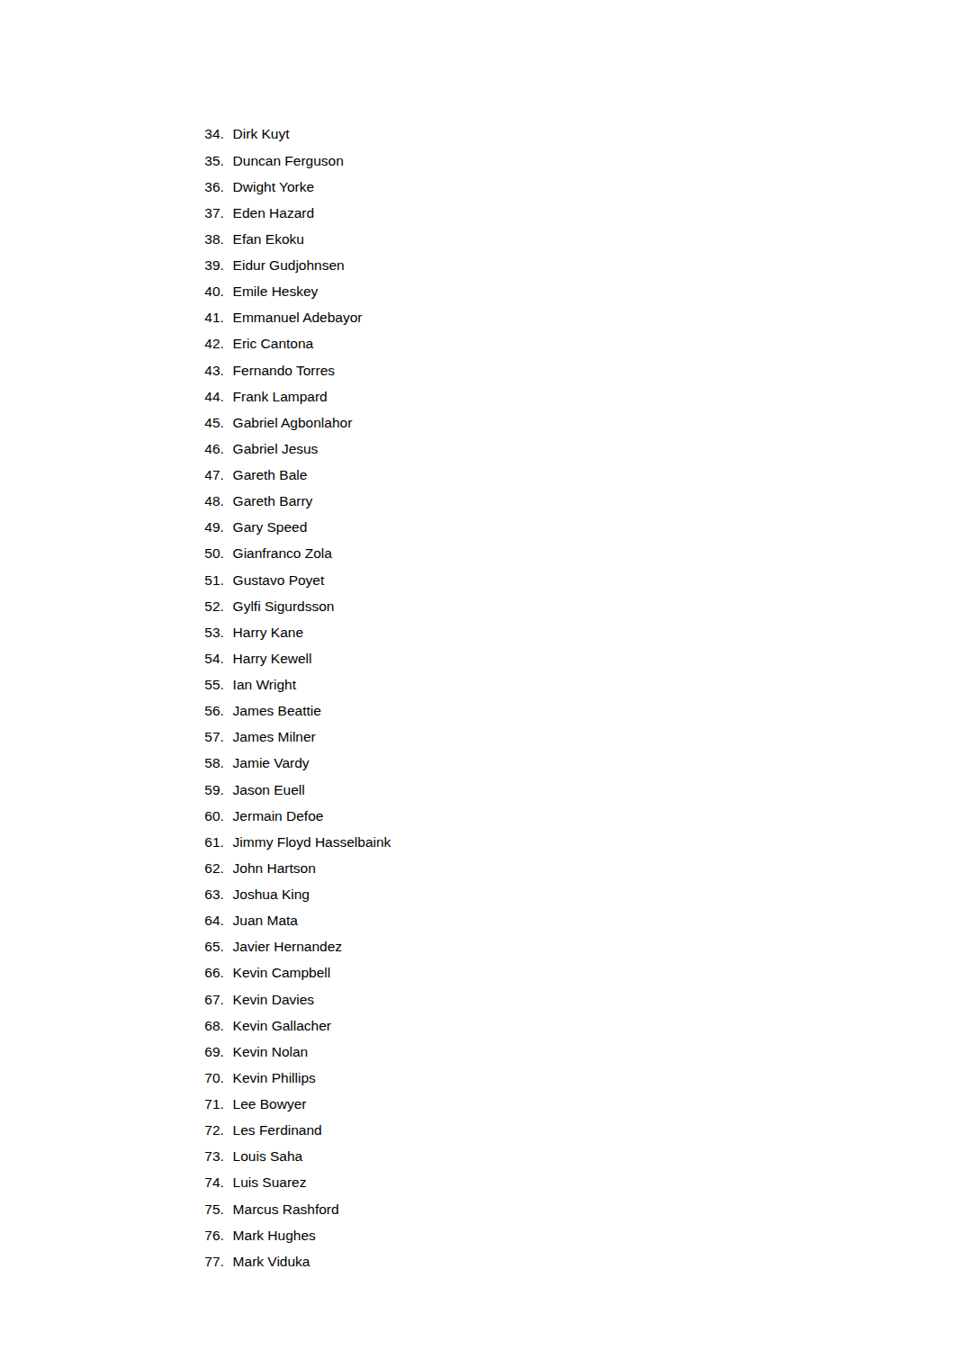Dirk Kuyt
Duncan Ferguson
Dwight Yorke
Eden Hazard
Efan Ekoku
Eidur Gudjohnsen
Emile Heskey
Emmanuel Adebayor
Eric Cantona
Fernando Torres
Frank Lampard
Gabriel Agbonlahor
Gabriel Jesus
Gareth Bale
Gareth Barry
Gary Speed
Gianfranco Zola
Gustavo Poyet
Gylfi Sigurdsson
Harry Kane
Harry Kewell
Ian Wright
James Beattie
James Milner
Jamie Vardy
Jason Euell
Jermain Defoe
Jimmy Floyd Hasselbaink
John Hartson
Joshua King
Juan Mata
Javier Hernandez
Kevin Campbell
Kevin Davies
Kevin Gallacher
Kevin Nolan
Kevin Phillips
Lee Bowyer
Les Ferdinand
Louis Saha
Luis Suarez
Marcus Rashford
Mark Hughes
Mark Viduka